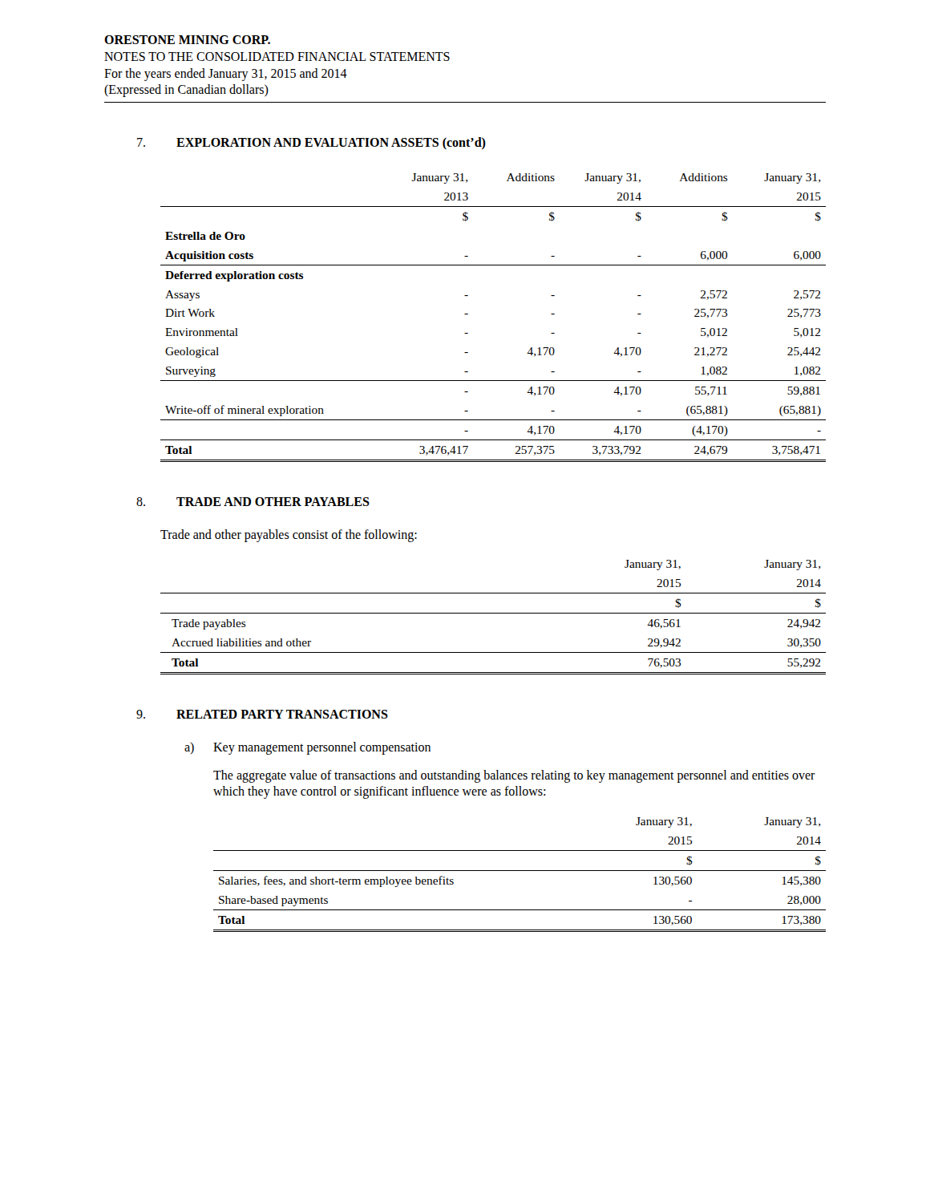Orestone Mining Corp.
NOTES TO THE CONSOLIDATED FINANCIAL STATEMENTS
For the years ended January 31, 2015 and 2014
(Expressed in Canadian dollars)
7.
EXPLORATION AND EVALUATION ASSETS (cont’d)
| | January 31, | Additions | January 31, | Additions | January 31, |
| --- | --- | --- | --- | --- | --- |
| | 2013 | | 2014 | | 2015 |
| | $ | $ | $ | $ | $ |
| Estrella de Oro | | | | | |
| Acquisition costs | - | - | - | 6,000 | 6,000 |
| Deferred exploration costs | | | | | |
| Assays | - | - | - | 2,572 | 2,572 |
| Dirt Work | - | - | - | 25,773 | 25,773 |
| Environmental | - | - | - | 5,012 | 5,012 |
| Geological | - | 4,170 | 4,170 | 21,272 | 25,442 |
| Surveying | - | - | - | 1,082 | 1,082 |
| | - | 4,170 | 4,170 | 55,711 | 59,881 |
| Write-off of mineral exploration | - | - | - | (65,881) | (65,881) |
| | - | 4,170 | 4,170 | (4,170) | - |
| Total | 3,476,417 | 257,375 | 3,733,792 | 24,679 | 3,758,471 |
8.
TRADE AND OTHER PAYABLES
Trade and other payables consist of the following:
| | January 31, | January 31, |
| --- | --- | --- |
| | 2015 | 2014 |
| | $ | $ |
| Trade payables | 46,561 | 24,942 |
| Accrued liabilities and other | 29,942 | 30,350 |
| Total | 76,503 | 55,292 |
9.
RELATED PARTY TRANSACTIONS
a) Key management personnel compensation
The aggregate value of transactions and outstanding balances relating to key management personnel and entities over which they have control or significant influence were as follows:
| | January 31, | January 31, |
| --- | --- | --- |
| | 2015 | 2014 |
| | $ | $ |
| Salaries, fees, and short-term employee benefits | 130,560 | 145,380 |
| Share-based payments | - | 28,000 |
| Total | 130,560 | 173,380 |